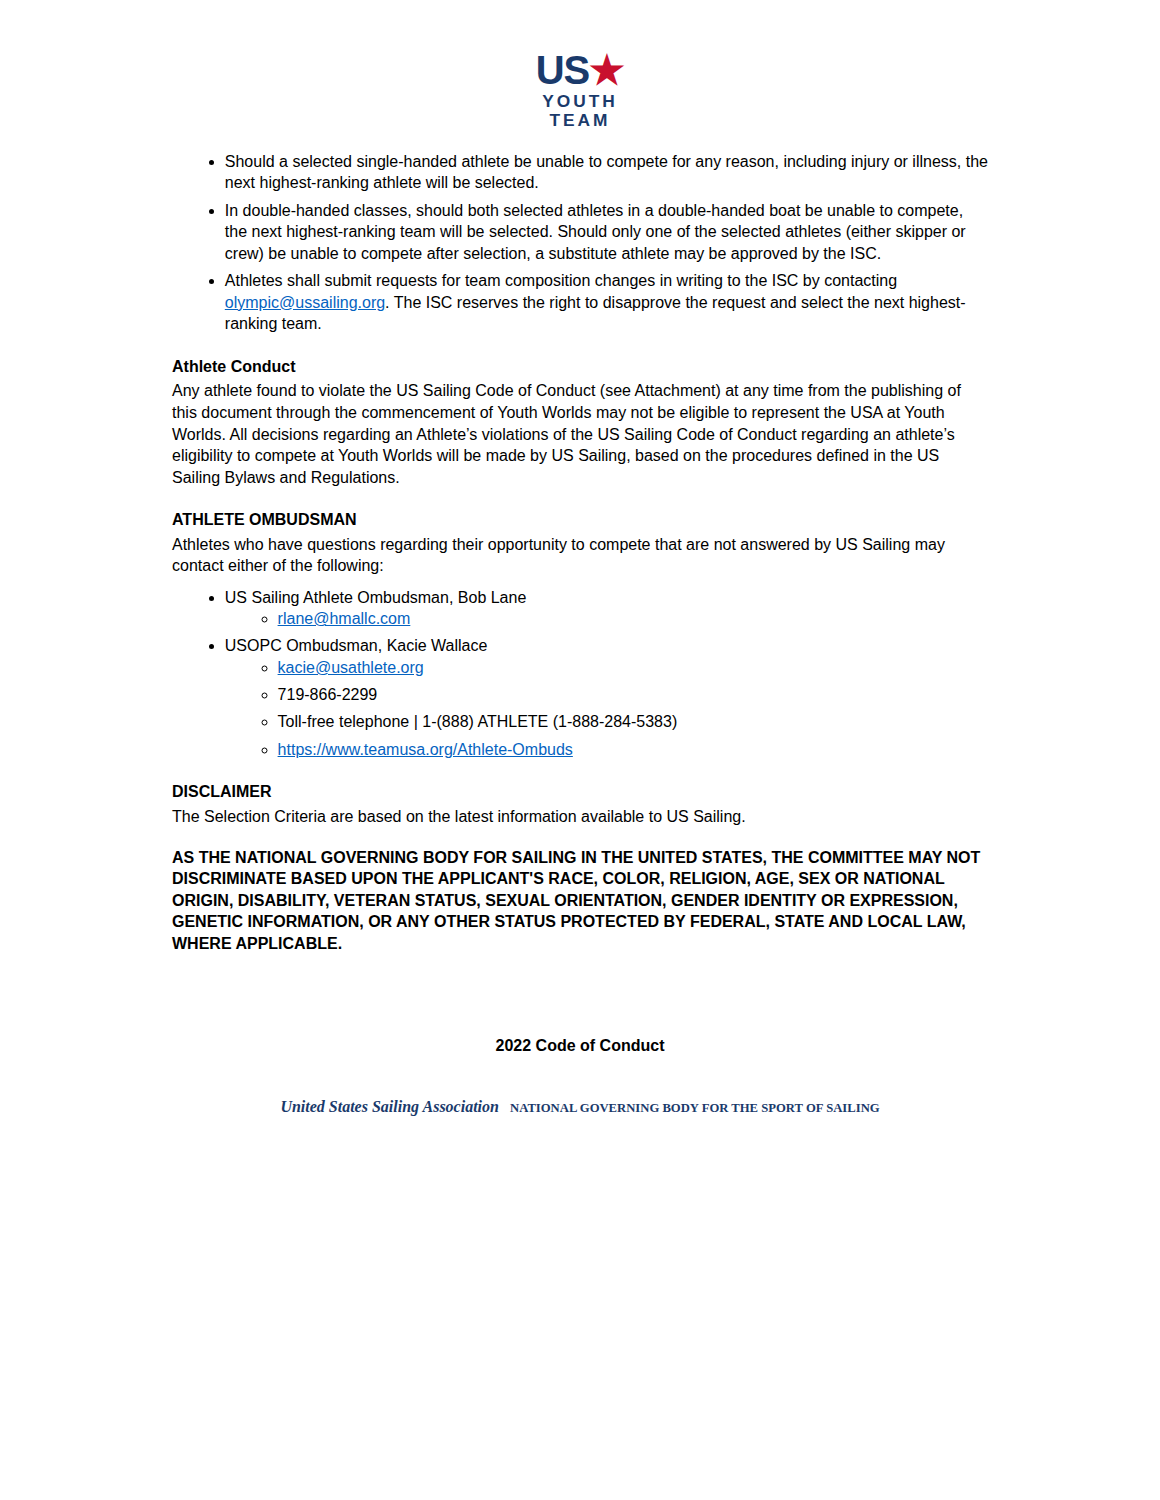US★
YOUTH
TEAM
Should a selected single-handed athlete be unable to compete for any reason, including injury or illness, the next highest-ranking athlete will be selected.
In double-handed classes, should both selected athletes in a double-handed boat be unable to compete, the next highest-ranking team will be selected. Should only one of the selected athletes (either skipper or crew) be unable to compete after selection, a substitute athlete may be approved by the ISC.
Athletes shall submit requests for team composition changes in writing to the ISC by contacting olympic@ussailing.org. The ISC reserves the right to disapprove the request and select the next highest-ranking team.
Athlete Conduct
Any athlete found to violate the US Sailing Code of Conduct (see Attachment) at any time from the publishing of this document through the commencement of Youth Worlds may not be eligible to represent the USA at Youth Worlds. All decisions regarding an Athlete’s violations of the US Sailing Code of Conduct regarding an athlete’s eligibility to compete at Youth Worlds will be made by US Sailing, based on the procedures defined in the US Sailing Bylaws and Regulations.
ATHLETE OMBUDSMAN
Athletes who have questions regarding their opportunity to compete that are not answered by US Sailing may contact either of the following:
US Sailing Athlete Ombudsman, Bob Lane
rlane@hmallc.com
USOPC Ombudsman, Kacie Wallace
kacie@usathlete.org
719-866-2299
Toll-free telephone | 1-(888) ATHLETE (1-888-284-5383)
https://www.teamusa.org/Athlete-Ombuds
DISCLAIMER
The Selection Criteria are based on the latest information available to US Sailing.
AS THE NATIONAL GOVERNING BODY FOR SAILING IN THE UNITED STATES, THE COMMITTEE MAY NOT DISCRIMINATE BASED UPON THE APPLICANT'S RACE, COLOR, RELIGION, AGE, SEX OR NATIONAL ORIGIN, DISABILITY, VETERAN STATUS, SEXUAL ORIENTATION, GENDER IDENTITY OR EXPRESSION, GENETIC INFORMATION, OR ANY OTHER STATUS PROTECTED BY FEDERAL, STATE AND LOCAL LAW, WHERE APPLICABLE.
2022 Code of Conduct
United States Sailing Association NATIONAL GOVERNING BODY FOR THE SPORT OF SAILING